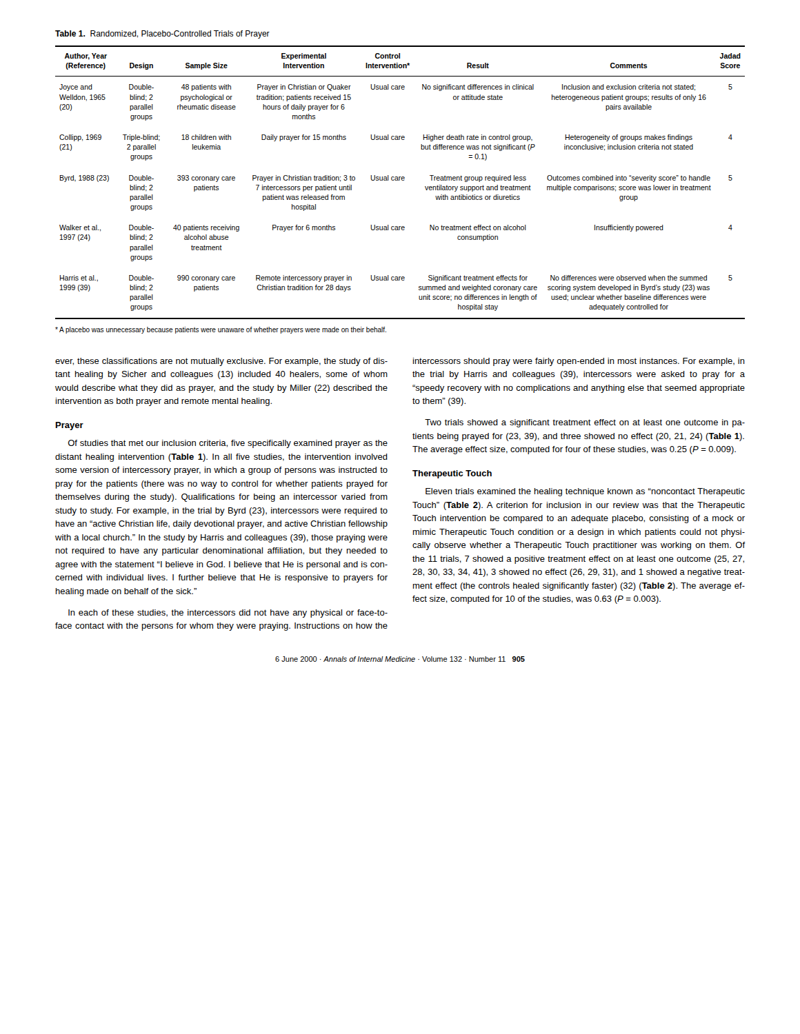Table 1. Randomized, Placebo-Controlled Trials of Prayer
| Author, Year (Reference) | Design | Sample Size | Experimental Intervention | Control Intervention* | Result | Comments | Jadad Score |
| --- | --- | --- | --- | --- | --- | --- | --- |
| Joyce and Welldon, 1965 (20) | Double-blind; 2 parallel groups | 48 patients with psychological or rheumatic disease | Prayer in Christian or Quaker tradition; patients received 15 hours of daily prayer for 6 months | Usual care | No significant differences in clinical or attitude state | Inclusion and exclusion criteria not stated; heterogeneous patient groups; results of only 16 pairs available | 5 |
| Collipp, 1969 (21) | Triple-blind; 2 parallel groups | 18 children with leukemia | Daily prayer for 15 months | Usual care | Higher death rate in control group, but difference was not significant ( P = 0.1) | Heterogeneity of groups makes findings inconclusive; inclusion criteria not stated | 4 |
| Byrd, 1988 (23) | Double-blind; 2 parallel groups | 393 coronary care patients | Prayer in Christian tradition; 3 to 7 intercessors per patient until patient was released from hospital | Usual care | Treatment group required less ventilatory support and treatment with antibiotics or diuretics | Outcomes combined into “severity score” to handle multiple comparisons; score was lower in treatment group | 5 |
| Walker et al., 1997 (24) | Double-blind; 2 parallel groups | 40 patients receiving alcohol abuse treatment | Prayer for 6 months | Usual care | No treatment effect on alcohol consumption | Insufficiently powered | 4 |
| Harris et al., 1999 (39) | Double-blind; 2 parallel groups | 990 coronary care patients | Remote intercessory prayer in Christian tradition for 28 days | Usual care | Significant treatment effects for summed and weighted coronary care unit score; no differences in length of hospital stay | No differences were observed when the summed scoring system developed in Byrd’s study (23) was used; unclear whether baseline differences were adequately controlled for | 5 |
* A placebo was unnecessary because patients were unaware of whether prayers were made on their behalf.
ever, these classifications are not mutually exclusive. For example, the study of distant healing by Sicher and colleagues (13) included 40 healers, some of whom would describe what they did as prayer, and the study by Miller (22) described the intervention as both prayer and remote mental healing.
Prayer
Of studies that met our inclusion criteria, five specifically examined prayer as the distant healing intervention (Table 1). In all five studies, the intervention involved some version of intercessory prayer, in which a group of persons was instructed to pray for the patients (there was no way to control for whether patients prayed for themselves during the study). Qualifications for being an intercessor varied from study to study. For example, in the trial by Byrd (23), intercessors were required to have an “active Christian life, daily devotional prayer, and active Christian fellowship with a local church.” In the study by Harris and colleagues (39), those praying were not required to have any particular denominational affiliation, but they needed to agree with the statement “I believe in God. I believe that He is personal and is concerned with individual lives. I further believe that He is responsive to prayers for healing made on behalf of the sick.”
In each of these studies, the intercessors did not have any physical or face-to-face contact with the persons for whom they were praying. Instructions on how the intercessors should pray were fairly open-ended in most instances. For example, in the trial by Harris and colleagues (39), intercessors were asked to pray for a “speedy recovery with no complications and anything else that seemed appropriate to them” (39).
Two trials showed a significant treatment effect on at least one outcome in patients being prayed for (23, 39), and three showed no effect (20, 21, 24) (Table 1). The average effect size, computed for four of these studies, was 0.25 (P = 0.009).
Therapeutic Touch
Eleven trials examined the healing technique known as “noncontact Therapeutic Touch” (Table 2). A criterion for inclusion in our review was that the Therapeutic Touch intervention be compared to an adequate placebo, consisting of a mock or mimic Therapeutic Touch condition or a design in which patients could not physically observe whether a Therapeutic Touch practitioner was working on them. Of the 11 trials, 7 showed a positive treatment effect on at least one outcome (25, 27, 28, 30, 33, 34, 41), 3 showed no effect (26, 29, 31), and 1 showed a negative treatment effect (the controls healed significantly faster) (32) (Table 2). The average effect size, computed for 10 of the studies, was 0.63 (P = 0.003).
6 June 2000 · Annals of Internal Medicine · Volume 132 · Number 11 905